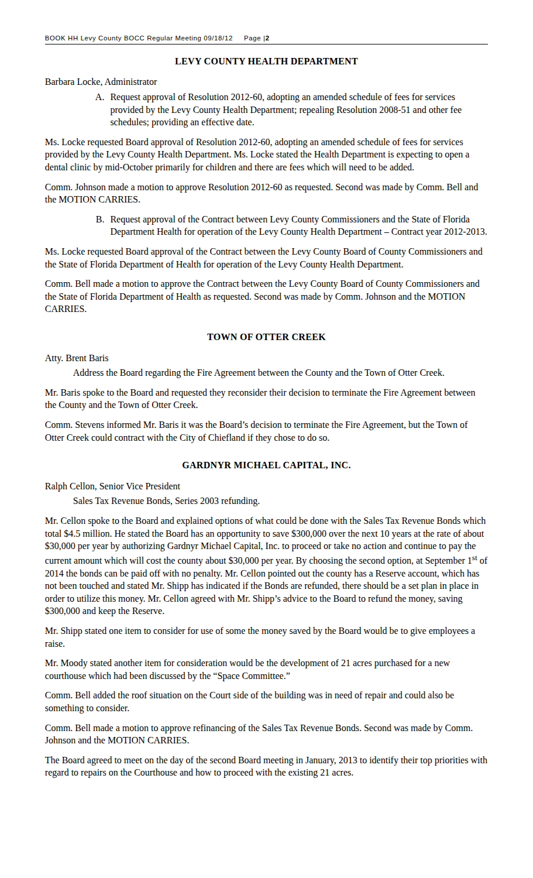BOOK HH Levy County BOCC Regular Meeting 09/18/12 Page |2
LEVY COUNTY HEALTH DEPARTMENT
Barbara Locke, Administrator
Request approval of Resolution 2012-60, adopting an amended schedule of fees for services provided by the Levy County Health Department; repealing Resolution 2008-51 and other fee schedules; providing an effective date.
Ms. Locke requested Board approval of Resolution 2012-60, adopting an amended schedule of fees for services provided by the Levy County Health Department. Ms. Locke stated the Health Department is expecting to open a dental clinic by mid-October primarily for children and there are fees which will need to be added.
Comm. Johnson made a motion to approve Resolution 2012-60 as requested. Second was made by Comm. Bell and the MOTION CARRIES.
Request approval of the Contract between Levy County Commissioners and the State of Florida Department Health for operation of the Levy County Health Department – Contract year 2012-2013.
Ms. Locke requested Board approval of the Contract between the Levy County Board of County Commissioners and the State of Florida Department of Health for operation of the Levy County Health Department.
Comm. Bell made a motion to approve the Contract between the Levy County Board of County Commissioners and the State of Florida Department of Health as requested. Second was made by Comm. Johnson and the MOTION CARRIES.
TOWN OF OTTER CREEK
Atty. Brent Baris
Address the Board regarding the Fire Agreement between the County and the Town of Otter Creek.
Mr. Baris spoke to the Board and requested they reconsider their decision to terminate the Fire Agreement between the County and the Town of Otter Creek.
Comm. Stevens informed Mr. Baris it was the Board’s decision to terminate the Fire Agreement, but the Town of Otter Creek could contract with the City of Chiefland if they chose to do so.
GARDNYR MICHAEL CAPITAL, INC.
Ralph Cellon, Senior Vice President
Sales Tax Revenue Bonds, Series 2003 refunding.
Mr. Cellon spoke to the Board and explained options of what could be done with the Sales Tax Revenue Bonds which total $4.5 million. He stated the Board has an opportunity to save $300,000 over the next 10 years at the rate of about $30,000 per year by authorizing Gardnyr Michael Capital, Inc. to proceed or take no action and continue to pay the current amount which will cost the county about $30,000 per year. By choosing the second option, at September 1st of 2014 the bonds can be paid off with no penalty. Mr. Cellon pointed out the county has a Reserve account, which has not been touched and stated Mr. Shipp has indicated if the Bonds are refunded, there should be a set plan in place in order to utilize this money. Mr. Cellon agreed with Mr. Shipp’s advice to the Board to refund the money, saving $300,000 and keep the Reserve.
Mr. Shipp stated one item to consider for use of some the money saved by the Board would be to give employees a raise.
Mr. Moody stated another item for consideration would be the development of 21 acres purchased for a new courthouse which had been discussed by the “Space Committee.”
Comm. Bell added the roof situation on the Court side of the building was in need of repair and could also be something to consider.
Comm. Bell made a motion to approve refinancing of the Sales Tax Revenue Bonds. Second was made by Comm. Johnson and the MOTION CARRIES.
The Board agreed to meet on the day of the second Board meeting in January, 2013 to identify their top priorities with regard to repairs on the Courthouse and how to proceed with the existing 21 acres.